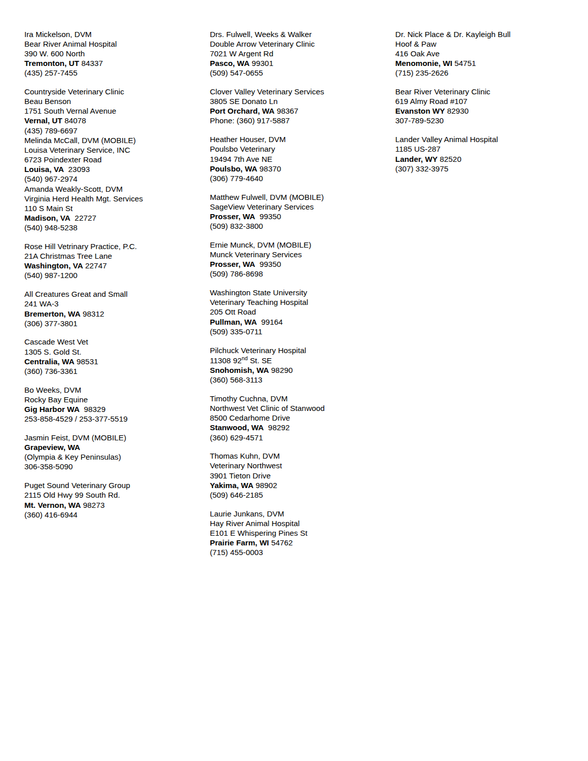Ira Mickelson, DVM
Bear River Animal Hospital
390 W. 600 North
Tremonton, UT 84337
(435) 257-7455
Countryside Veterinary Clinic
Beau Benson
1751 South Vernal Avenue
Vernal, UT 84078
(435) 789-6697
Melinda McCall, DVM (MOBILE)
Louisa Veterinary Service, INC
6723 Poindexter Road
Louisa, VA 23093
(540) 967-2974
Amanda Weakly-Scott, DVM
Virginia Herd Health Mgt. Services
110 S Main St
Madison, VA 22727
(540) 948-5238
Rose Hill Vetrinary Practice, P.C.
21A Christmas Tree Lane
Washington, VA 22747
(540) 987-1200
All Creatures Great and Small
241 WA-3
Bremerton, WA 98312
(306) 377-3801
Cascade West Vet
1305 S. Gold St.
Centralia, WA 98531
(360) 736-3361
Bo Weeks, DVM
Rocky Bay Equine
Gig Harbor WA 98329
253-858-4529 / 253-377-5519
Jasmin Feist, DVM (MOBILE)
Grapeview, WA
(Olympia & Key Peninsulas)
306-358-5090
Puget Sound Veterinary Group
2115 Old Hwy 99 South Rd.
Mt. Vernon, WA 98273
(360) 416-6944
Drs. Fulwell, Weeks & Walker
Double Arrow Veterinary Clinic
7021 W Argent Rd
Pasco, WA 99301
(509) 547-0655
Clover Valley Veterinary Services
3805 SE Donato Ln
Port Orchard, WA 98367
Phone: (360) 917-5887
Heather Houser, DVM
Poulsbo Veterinary
19494 7th Ave NE
Poulsbo, WA 98370
(306) 779-4640
Matthew Fulwell, DVM (MOBILE)
SageView Veterinary Services
Prosser, WA 99350
(509) 832-3800
Ernie Munck, DVM (MOBILE)
Munck Veterinary Services
Prosser, WA 99350
(509) 786-8698
Washington State University
Veterinary Teaching Hospital
205 Ott Road
Pullman, WA 99164
(509) 335-0711
Pilchuck Veterinary Hospital
11308 92nd St. SE
Snohomish, WA 98290
(360) 568-3113
Timothy Cuchna, DVM
Northwest Vet Clinic of Stanwood
8500 Cedarhome Drive
Stanwood, WA 98292
(360) 629-4571
Thomas Kuhn, DVM
Veterinary Northwest
3901 Tieton Drive
Yakima, WA 98902
(509) 646-2185
Laurie Junkans, DVM
Hay River Animal Hospital
E101 E Whispering Pines St
Prairie Farm, WI 54762
(715) 455-0003
Dr. Nick Place & Dr. Kayleigh Bull
Hoof & Paw
416 Oak Ave
Menomonie, WI 54751
(715) 235-2626
Bear River Veterinary Clinic
619 Almy Road #107
Evanston WY 82930
307-789-5230
Lander Valley Animal Hospital
1185 US-287
Lander, WY 82520
(307) 332-3975